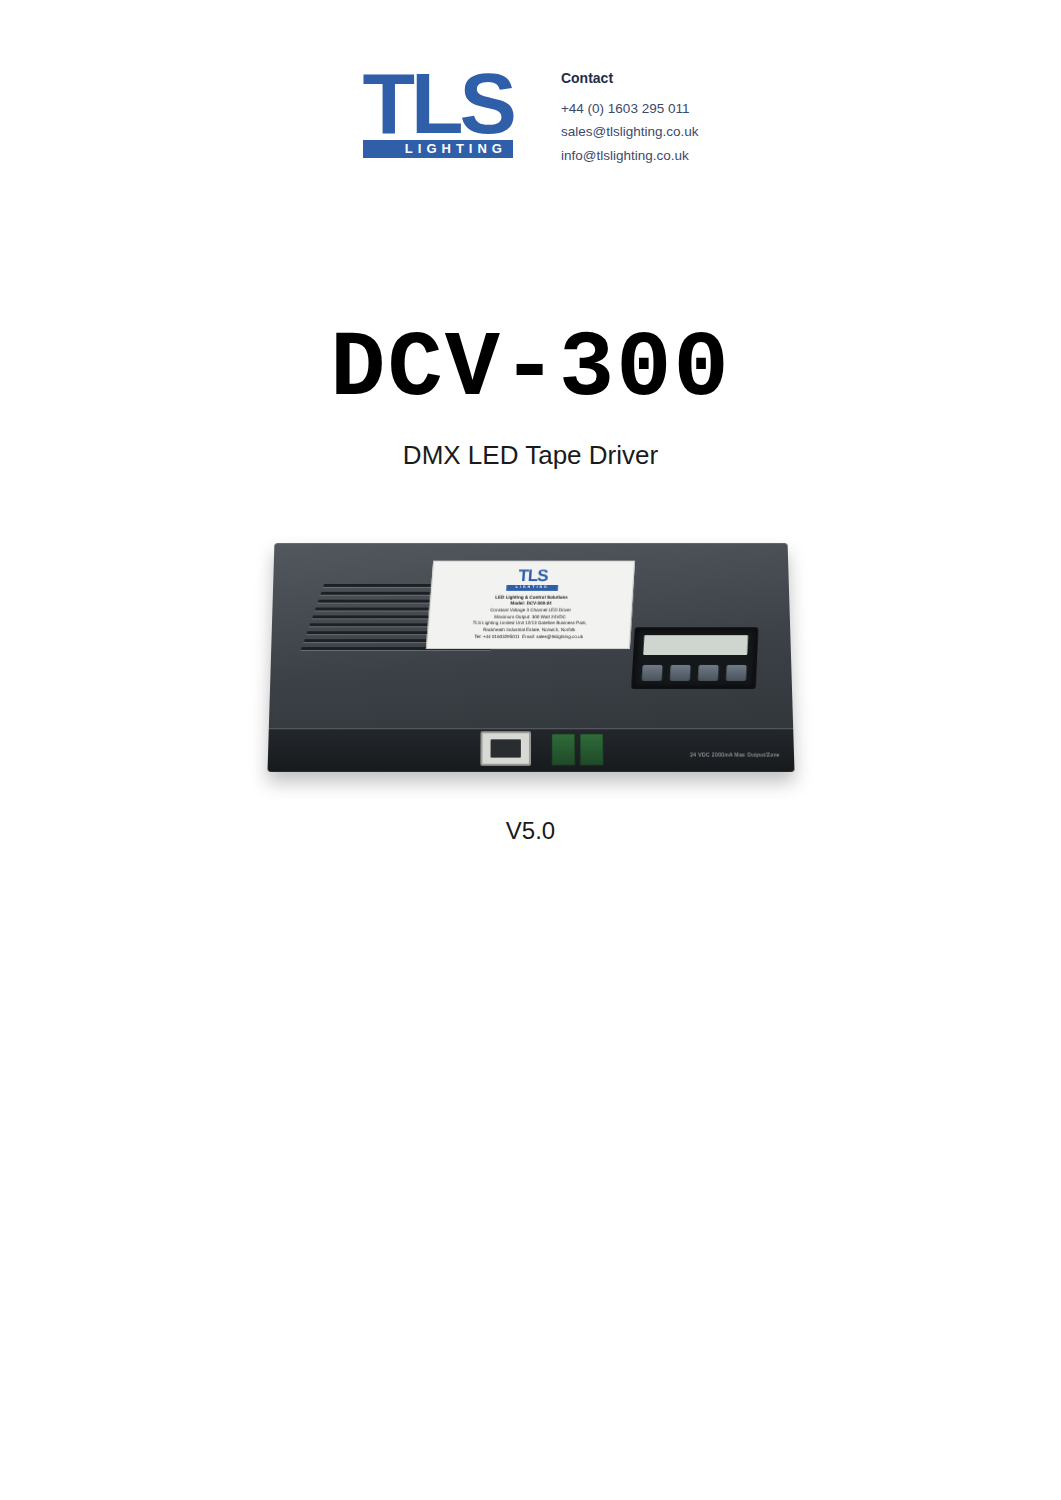TLS LIGHTING
Contact
+44 (0) 1603 295 011
sales@tlslighting.co.uk
info@tlslighting.co.uk
DCV-300
DMX LED Tape Driver
TLSLIGHTING LED Lighting & Control Solutions Model: DCV-300-24 Constant Voltage 3 Channel LED Driver Maximum Output: 300 Watt 24VDC TLS Lighting Limited Unit 12/13 Gateline Business Park, Rackheath Industrial Estate, Norwich, Norfolk Tel: +44 01603295011 Email: sales@tlslighting.co.uk
24 VDC 2000mA Max Output/Zone
V5.0